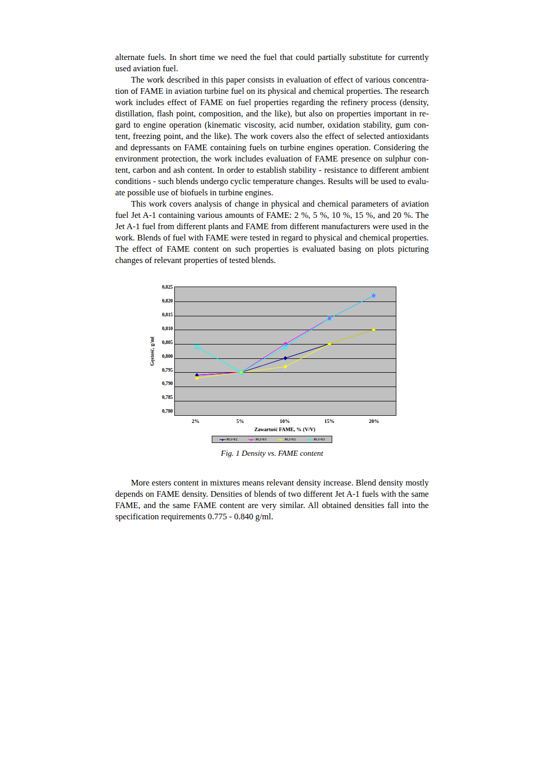alternate fuels. In short time we need the fuel that could partially substitute for currently used aviation fuel.
The work described in this paper consists in evaluation of effect of various concentration of FAME in aviation turbine fuel on its physical and chemical properties. The research work includes effect of FAME on fuel properties regarding the refinery process (density, distillation, flash point, composition, and the like), but also on properties important in regard to engine operation (kinematic viscosity, acid number, oxidation stability, gum content, freezing point, and the like). The work covers also the effect of selected antioxidants and depressants on FAME containing fuels on turbine engines operation. Considering the environment protection, the work includes evaluation of FAME presence on sulphur content, carbon and ash content. In order to establish stability - resistance to different ambient conditions - such blends undergo cyclic temperature changes. Results will be used to evaluate possible use of biofuels in turbine engines.
This work covers analysis of change in physical and chemical parameters of aviation fuel Jet A-1 containing various amounts of FAME: 2 %, 5 %, 10 %, 15 %, and 20 %. The Jet A-1 fuel from different plants and FAME from different manufacturers were used in the work. Blends of fuel with FAME were tested in regard to physical and chemical properties. The effect of FAME content on such properties is evaluated basing on plots picturing changes of relevant properties of tested blends.
Gęstość, g/ml
0,825 0,820 0,815 0,810 0,805 0,800 0,795 0,790 0,785 0,780
2% 5% 10% 15% 20%
Zawartość FAME, % (V/V)
PL1+F2 PL2+F3 PL2+F2 PL1+F3
Fig. 1 Density vs. FAME content
More esters content in mixtures means relevant density increase. Blend density mostly depends on FAME density. Densities of blends of two different Jet A-1 fuels with the same FAME, and the same FAME content are very similar. All obtained densities fall into the specification requirements 0.775 - 0.840 g/ml.